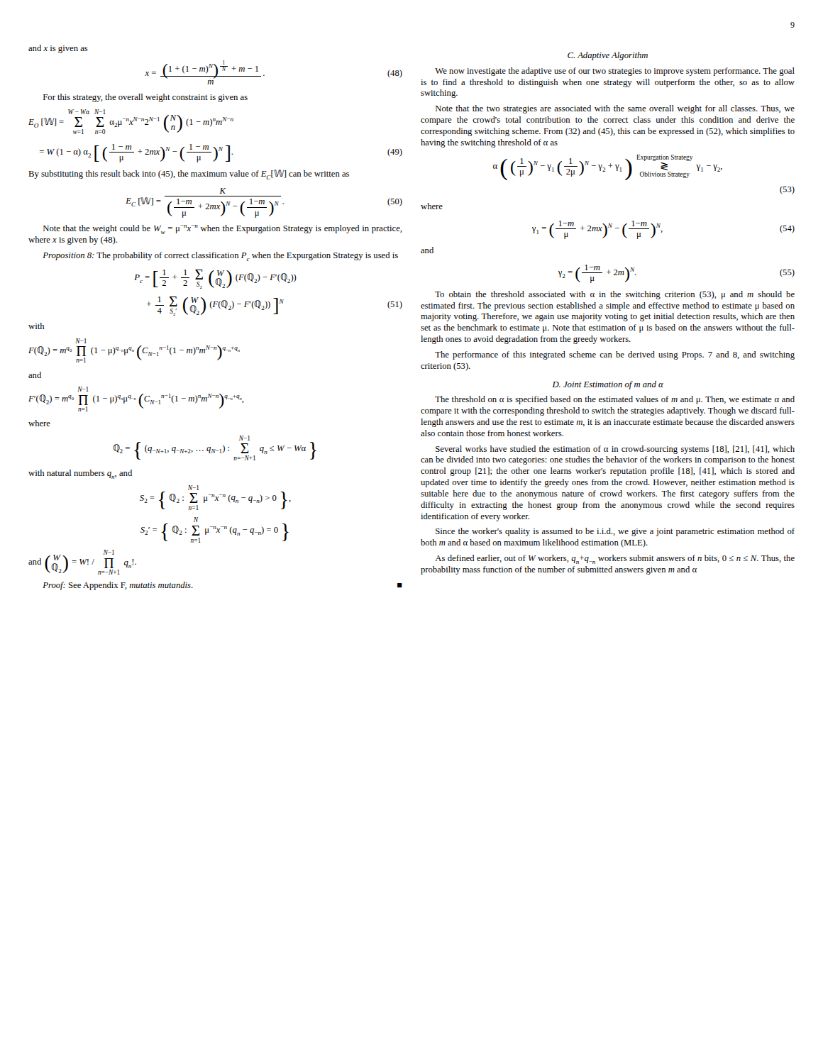9
and x is given as
x = (1 + (1 − m)N)1 N + m − 1 m .
(48)
For this strategy, the overall weight constraint is given as
EO [𝕎] = W − Wα Σw=1 N−1 Σn=0 α2μ−nxN−n2N−1 (N
n) (1 − m)nmN−n
= W (1 − α) α2 [ (1 − m μ + 2mx)N − (1 − m μ)N ].
(49)
By substituting this result back into (45), the maximum value of EC[𝕎] can be written as
EC [𝕎] = K (1−m μ + 2mx)N − (1−m μ)N .
(50)
Note that the weight could be Ww = μ−nx−n when the Expurgation Strategy is employed in practice, where x is given by (48).
Proposition 8: The probability of correct classification Pc when the Expurgation Strategy is used is
Pc = [12 + 12 ΣS2 (W
ℚ2) (F(ℚ2) − F′(ℚ2))
+ 14 ΣS2′ (W
ℚ2) (F(ℚ2) − F′(ℚ2)) ]N
(51)
with
F(ℚ2) = mq0 N−1 Πn=1 (1 − μ)q−nμqn (CN−1n−1(1 − m)nmN−n)q−n+qn
and
F′(ℚ2) = mq0 N−1 Πn=1 (1 − μ)qnμq−n (CN−1n−1(1 − m)nmN−n)q−n+qn,
where
ℚ2 = { (q−N+1, q−N+2, … qN−1) : N−1 Σn=−N+1 qn ≤ W − Wα }
with natural numbers qn, and
S2 = { ℚ2 : N−1 Σn=1 μ−nx−n (qn − q−n) > 0 },
S2′ = { ℚ2 : NΣn=1 μ−nx−n (qn − q−n) = 0 }
and (W
ℚ2) = W! / N−1 Πn=−N+1 qn!.
Proof: See Appendix F, mutatis mutandis. ■
C. Adaptive Algorithm
We now investigate the adaptive use of our two strategies to improve system performance. The goal is to find a threshold to distinguish when one strategy will outperform the other, so as to allow switching.
Note that the two strategies are associated with the same overall weight for all classes. Thus, we compare the crowd's total contribution to the correct class under this condition and derive the corresponding switching scheme. From (32) and (45), this can be expressed in (52), which simplifies to having the switching threshold of α as
α ( (1 μ)N − γ1 (12μ)N − γ2 + γ1 ) Expurgation Strategy ≷ Oblivious Strategy γ1 − γ2,
(53)
where
γ1 = (1−m μ + 2mx)N − (1−m μ)N,
(54)
and
γ2 = (1−m μ + 2m)N.
(55)
To obtain the threshold associated with α in the switching criterion (53), μ and m should be estimated first. The previous section established a simple and effective method to estimate μ based on majority voting. Therefore, we again use majority voting to get initial detection results, which are then set as the benchmark to estimate μ. Note that estimation of μ is based on the answers without the full-length ones to avoid degradation from the greedy workers.
The performance of this integrated scheme can be derived using Props. 7 and 8, and switching criterion (53).
D. Joint Estimation of m and α
The threshold on α is specified based on the estimated values of m and μ. Then, we estimate α and compare it with the corresponding threshold to switch the strategies adaptively. Though we discard full-length answers and use the rest to estimate m, it is an inaccurate estimate because the discarded answers also contain those from honest workers.
Several works have studied the estimation of α in crowd-sourcing systems [18], [21], [41], which can be divided into two categories: one studies the behavior of the workers in comparison to the honest control group [21]; the other one learns worker's reputation profile [18], [41], which is stored and updated over time to identify the greedy ones from the crowd. However, neither estimation method is suitable here due to the anonymous nature of crowd workers. The first category suffers from the difficulty in extracting the honest group from the anonymous crowd while the second requires identification of every worker.
Since the worker's quality is assumed to be i.i.d., we give a joint parametric estimation method of both m and α based on maximum likelihood estimation (MLE).
As defined earlier, out of W workers, qn+q−n workers submit answers of n bits, 0 ≤ n ≤ N. Thus, the probability mass function of the number of submitted answers given m and α